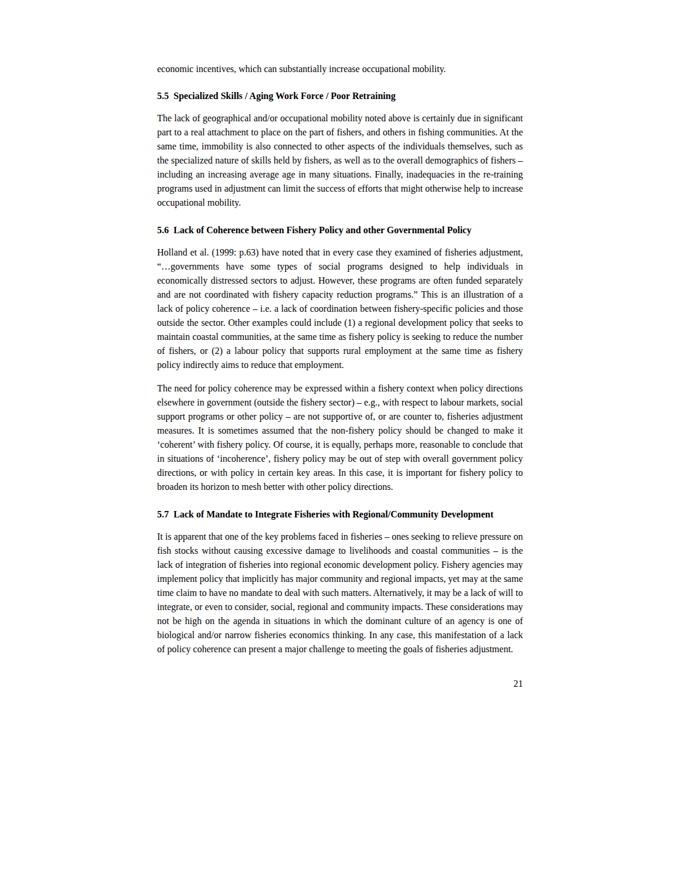economic incentives, which can substantially increase occupational mobility.
5.5 Specialized Skills / Aging Work Force / Poor Retraining
The lack of geographical and/or occupational mobility noted above is certainly due in significant part to a real attachment to place on the part of fishers, and others in fishing communities. At the same time, immobility is also connected to other aspects of the individuals themselves, such as the specialized nature of skills held by fishers, as well as to the overall demographics of fishers – including an increasing average age in many situations. Finally, inadequacies in the re-training programs used in adjustment can limit the success of efforts that might otherwise help to increase occupational mobility.
5.6 Lack of Coherence between Fishery Policy and other Governmental Policy
Holland et al. (1999: p.63) have noted that in every case they examined of fisheries adjustment, “…governments have some types of social programs designed to help individuals in economically distressed sectors to adjust. However, these programs are often funded separately and are not coordinated with fishery capacity reduction programs.” This is an illustration of a lack of policy coherence – i.e. a lack of coordination between fishery-specific policies and those outside the sector. Other examples could include (1) a regional development policy that seeks to maintain coastal communities, at the same time as fishery policy is seeking to reduce the number of fishers, or (2) a labour policy that supports rural employment at the same time as fishery policy indirectly aims to reduce that employment.
The need for policy coherence may be expressed within a fishery context when policy directions elsewhere in government (outside the fishery sector) – e.g., with respect to labour markets, social support programs or other policy – are not supportive of, or are counter to, fisheries adjustment measures. It is sometimes assumed that the non-fishery policy should be changed to make it ‘coherent’ with fishery policy. Of course, it is equally, perhaps more, reasonable to conclude that in situations of ‘incoherence’, fishery policy may be out of step with overall government policy directions, or with policy in certain key areas. In this case, it is important for fishery policy to broaden its horizon to mesh better with other policy directions.
5.7 Lack of Mandate to Integrate Fisheries with Regional/Community Development
It is apparent that one of the key problems faced in fisheries – ones seeking to relieve pressure on fish stocks without causing excessive damage to livelihoods and coastal communities – is the lack of integration of fisheries into regional economic development policy. Fishery agencies may implement policy that implicitly has major community and regional impacts, yet may at the same time claim to have no mandate to deal with such matters. Alternatively, it may be a lack of will to integrate, or even to consider, social, regional and community impacts. These considerations may not be high on the agenda in situations in which the dominant culture of an agency is one of biological and/or narrow fisheries economics thinking. In any case, this manifestation of a lack of policy coherence can present a major challenge to meeting the goals of fisheries adjustment.
21